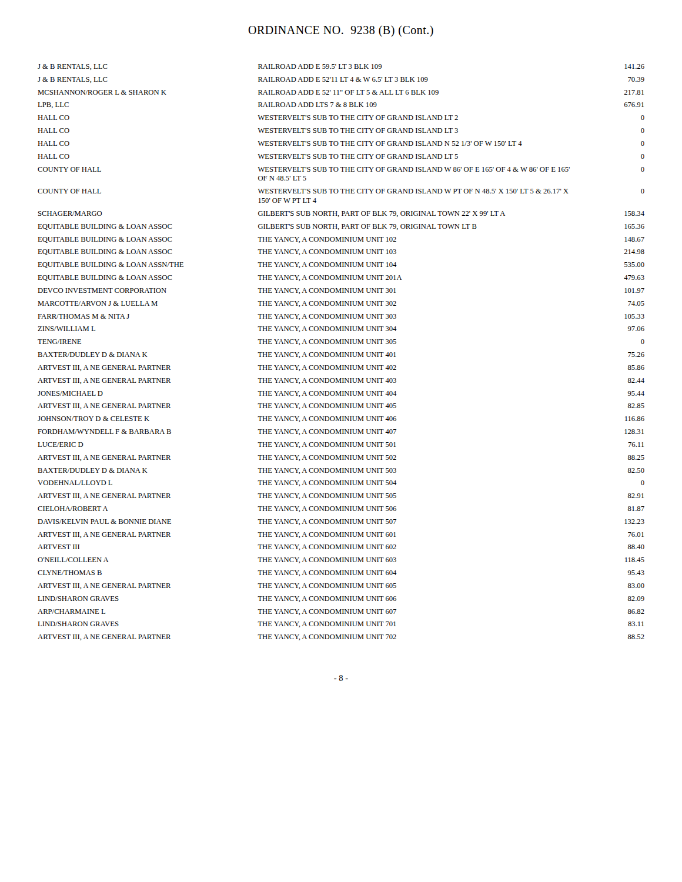ORDINANCE NO. 9238 (B) (Cont.)
| J & B RENTALS, LLC | RAILROAD ADD E 59.5' LT 3 BLK 109 | 141.26 |
| J & B RENTALS, LLC | RAILROAD ADD E 52'11 LT 4 & W 6.5' LT 3 BLK 109 | 70.39 |
| MCSHANNON/ROGER L & SHARON K | RAILROAD ADD E 52' 11" OF LT 5 & ALL LT 6 BLK 109 | 217.81 |
| LPB, LLC | RAILROAD ADD LTS 7 & 8 BLK 109 | 676.91 |
| HALL CO | WESTERVELT'S SUB TO THE CITY OF GRAND ISLAND LT 2 | 0 |
| HALL CO | WESTERVELT'S SUB TO THE CITY OF GRAND ISLAND LT 3 | 0 |
| HALL CO | WESTERVELT'S SUB TO THE CITY OF GRAND ISLAND N 52 1/3' OF W 150' LT 4 | 0 |
| HALL CO | WESTERVELT'S SUB TO THE CITY OF GRAND ISLAND LT 5 | 0 |
| COUNTY OF HALL | WESTERVELT'S SUB TO THE CITY OF GRAND ISLAND W 86' OF E 165' OF 4 & W 86' OF E 165' OF N 48.5' LT 5 | 0 |
| COUNTY OF HALL | WESTERVELT'S SUB TO THE CITY OF GRAND ISLAND W PT OF N 48.5' X 150' LT 5 & 26.17' X 150' OF W PT LT 4 | 0 |
| SCHAGER/MARGO | GILBERT'S SUB NORTH, PART OF BLK 79, ORIGINAL TOWN 22' X 99' LT A | 158.34 |
| EQUITABLE BUILDING & LOAN ASSOC | GILBERT'S SUB NORTH, PART OF BLK 79, ORIGINAL TOWN LT B | 165.36 |
| EQUITABLE BUILDING & LOAN ASSOC | THE YANCY, A CONDOMINIUM UNIT 102 | 148.67 |
| EQUITABLE BUILDING & LOAN ASSOC | THE YANCY, A CONDOMINIUM UNIT 103 | 214.98 |
| EQUITABLE BUILDING & LOAN ASSN/THE | THE YANCY, A CONDOMINIUM UNIT 104 | 535.00 |
| EQUITABLE BUILDING & LOAN ASSOC | THE YANCY, A CONDOMINIUM UNIT 201A | 479.63 |
| DEVCO INVESTMENT CORPORATION | THE YANCY, A CONDOMINIUM UNIT 301 | 101.97 |
| MARCOTTE/ARVON J & LUELLA M | THE YANCY, A CONDOMINIUM UNIT 302 | 74.05 |
| FARR/THOMAS M & NITA J | THE YANCY, A CONDOMINIUM UNIT 303 | 105.33 |
| ZINS/WILLIAM L | THE YANCY, A CONDOMINIUM UNIT 304 | 97.06 |
| TENG/IRENE | THE YANCY, A CONDOMINIUM UNIT 305 | 0 |
| BAXTER/DUDLEY D & DIANA K | THE YANCY, A CONDOMINIUM UNIT 401 | 75.26 |
| ARTVEST III, A NE GENERAL PARTNER | THE YANCY, A CONDOMINIUM UNIT 402 | 85.86 |
| ARTVEST III, A NE GENERAL PARTNER | THE YANCY, A CONDOMINIUM UNIT 403 | 82.44 |
| JONES/MICHAEL D | THE YANCY, A CONDOMINIUM UNIT 404 | 95.44 |
| ARTVEST III, A NE GENERAL PARTNER | THE YANCY, A CONDOMINIUM UNIT 405 | 82.85 |
| JOHNSON/TROY D & CELESTE K | THE YANCY, A CONDOMINIUM UNIT 406 | 116.86 |
| FORDHAM/WYNDELL F & BARBARA B | THE YANCY, A CONDOMINIUM UNIT 407 | 128.31 |
| LUCE/ERIC D | THE YANCY, A CONDOMINIUM UNIT 501 | 76.11 |
| ARTVEST III, A NE GENERAL PARTNER | THE YANCY, A CONDOMINIUM UNIT 502 | 88.25 |
| BAXTER/DUDLEY D & DIANA K | THE YANCY, A CONDOMINIUM UNIT 503 | 82.50 |
| VODEHNAL/LLOYD L | THE YANCY, A CONDOMINIUM UNIT 504 | 0 |
| ARTVEST III, A NE GENERAL PARTNER | THE YANCY, A CONDOMINIUM UNIT 505 | 82.91 |
| CIELOHA/ROBERT A | THE YANCY, A CONDOMINIUM UNIT 506 | 81.87 |
| DAVIS/KELVIN PAUL & BONNIE DIANE | THE YANCY, A CONDOMINIUM UNIT 507 | 132.23 |
| ARTVEST III, A NE GENERAL PARTNER | THE YANCY, A CONDOMINIUM UNIT 601 | 76.01 |
| ARTVEST III | THE YANCY, A CONDOMINIUM UNIT 602 | 88.40 |
| O'NEILL/COLLEEN A | THE YANCY, A CONDOMINIUM UNIT 603 | 118.45 |
| CLYNE/THOMAS B | THE YANCY, A CONDOMINIUM UNIT 604 | 95.43 |
| ARTVEST III, A NE GENERAL PARTNER | THE YANCY, A CONDOMINIUM UNIT 605 | 83.00 |
| LIND/SHARON GRAVES | THE YANCY, A CONDOMINIUM UNIT 606 | 82.09 |
| ARP/CHARMAINE L | THE YANCY, A CONDOMINIUM UNIT 607 | 86.82 |
| LIND/SHARON GRAVES | THE YANCY, A CONDOMINIUM UNIT 701 | 83.11 |
| ARTVEST III, A NE GENERAL PARTNER | THE YANCY, A CONDOMINIUM UNIT 702 | 88.52 |
- 8 -